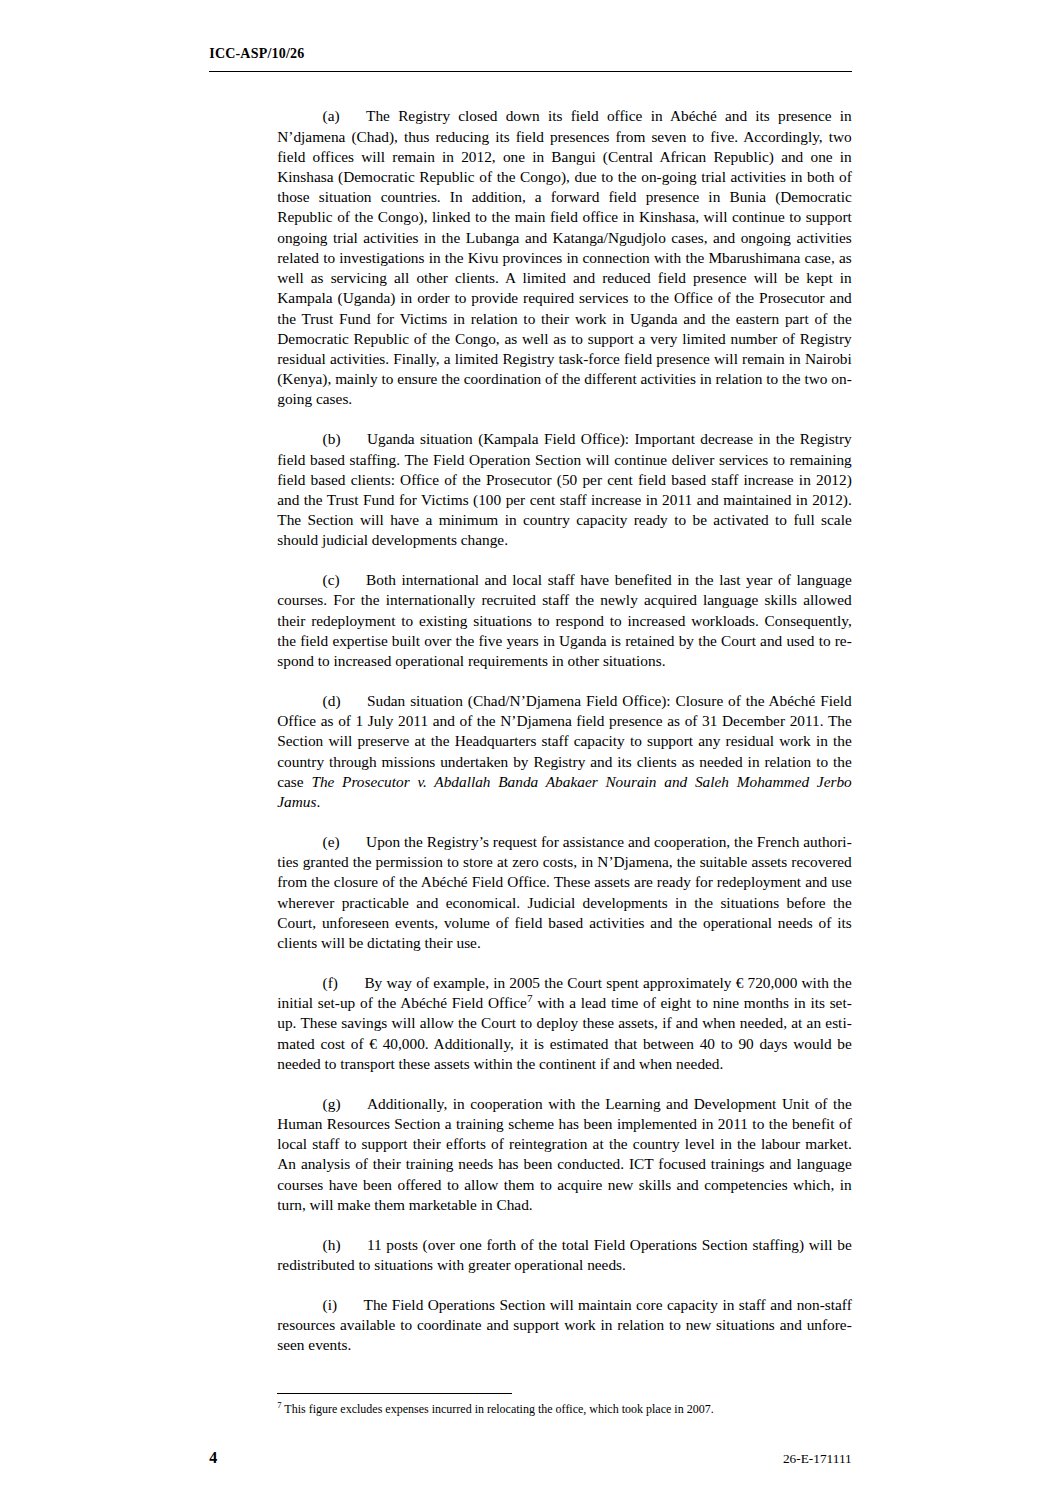ICC-ASP/10/26
(a) The Registry closed down its field office in Abéché and its presence in N’djamena (Chad), thus reducing its field presences from seven to five. Accordingly, two field offices will remain in 2012, one in Bangui (Central African Republic) and one in Kinshasa (Democratic Republic of the Congo), due to the on-going trial activities in both of those situation countries. In addition, a forward field presence in Bunia (Democratic Republic of the Congo), linked to the main field office in Kinshasa, will continue to support ongoing trial activities in the Lubanga and Katanga/Ngudjolo cases, and ongoing activities related to investigations in the Kivu provinces in connection with the Mbarushimana case, as well as servicing all other clients. A limited and reduced field presence will be kept in Kampala (Uganda) in order to provide required services to the Office of the Prosecutor and the Trust Fund for Victims in relation to their work in Uganda and the eastern part of the Democratic Republic of the Congo, as well as to support a very limited number of Registry residual activities. Finally, a limited Registry task-force field presence will remain in Nairobi (Kenya), mainly to ensure the coordination of the different activities in relation to the two ongoing cases.
(b) Uganda situation (Kampala Field Office): Important decrease in the Registry field based staffing. The Field Operation Section will continue deliver services to remaining field based clients: Office of the Prosecutor (50 per cent field based staff increase in 2012) and the Trust Fund for Victims (100 per cent staff increase in 2011 and maintained in 2012). The Section will have a minimum in country capacity ready to be activated to full scale should judicial developments change.
(c) Both international and local staff have benefited in the last year of language courses. For the internationally recruited staff the newly acquired language skills allowed their redeployment to existing situations to respond to increased workloads. Consequently, the field expertise built over the five years in Uganda is retained by the Court and used to respond to increased operational requirements in other situations.
(d) Sudan situation (Chad/N’Djamena Field Office): Closure of the Abéché Field Office as of 1 July 2011 and of the N’Djamena field presence as of 31 December 2011. The Section will preserve at the Headquarters staff capacity to support any residual work in the country through missions undertaken by Registry and its clients as needed in relation to the case The Prosecutor v. Abdallah Banda Abakaer Nourain and Saleh Mohammed Jerbo Jamus.
(e) Upon the Registry’s request for assistance and cooperation, the French authorities granted the permission to store at zero costs, in N’Djamena, the suitable assets recovered from the closure of the Abéché Field Office. These assets are ready for redeployment and use wherever practicable and economical. Judicial developments in the situations before the Court, unforeseen events, volume of field based activities and the operational needs of its clients will be dictating their use.
(f) By way of example, in 2005 the Court spent approximately € 720,000 with the initial set-up of the Abéché Field Office7 with a lead time of eight to nine months in its set-up. These savings will allow the Court to deploy these assets, if and when needed, at an estimated cost of € 40,000. Additionally, it is estimated that between 40 to 90 days would be needed to transport these assets within the continent if and when needed.
(g) Additionally, in cooperation with the Learning and Development Unit of the Human Resources Section a training scheme has been implemented in 2011 to the benefit of local staff to support their efforts of reintegration at the country level in the labour market. An analysis of their training needs has been conducted. ICT focused trainings and language courses have been offered to allow them to acquire new skills and competencies which, in turn, will make them marketable in Chad.
(h) 11 posts (over one forth of the total Field Operations Section staffing) will be redistributed to situations with greater operational needs.
(i) The Field Operations Section will maintain core capacity in staff and non-staff resources available to coordinate and support work in relation to new situations and unforeseen events.
7 This figure excludes expenses incurred in relocating the office, which took place in 2007.
4 26-E-171111